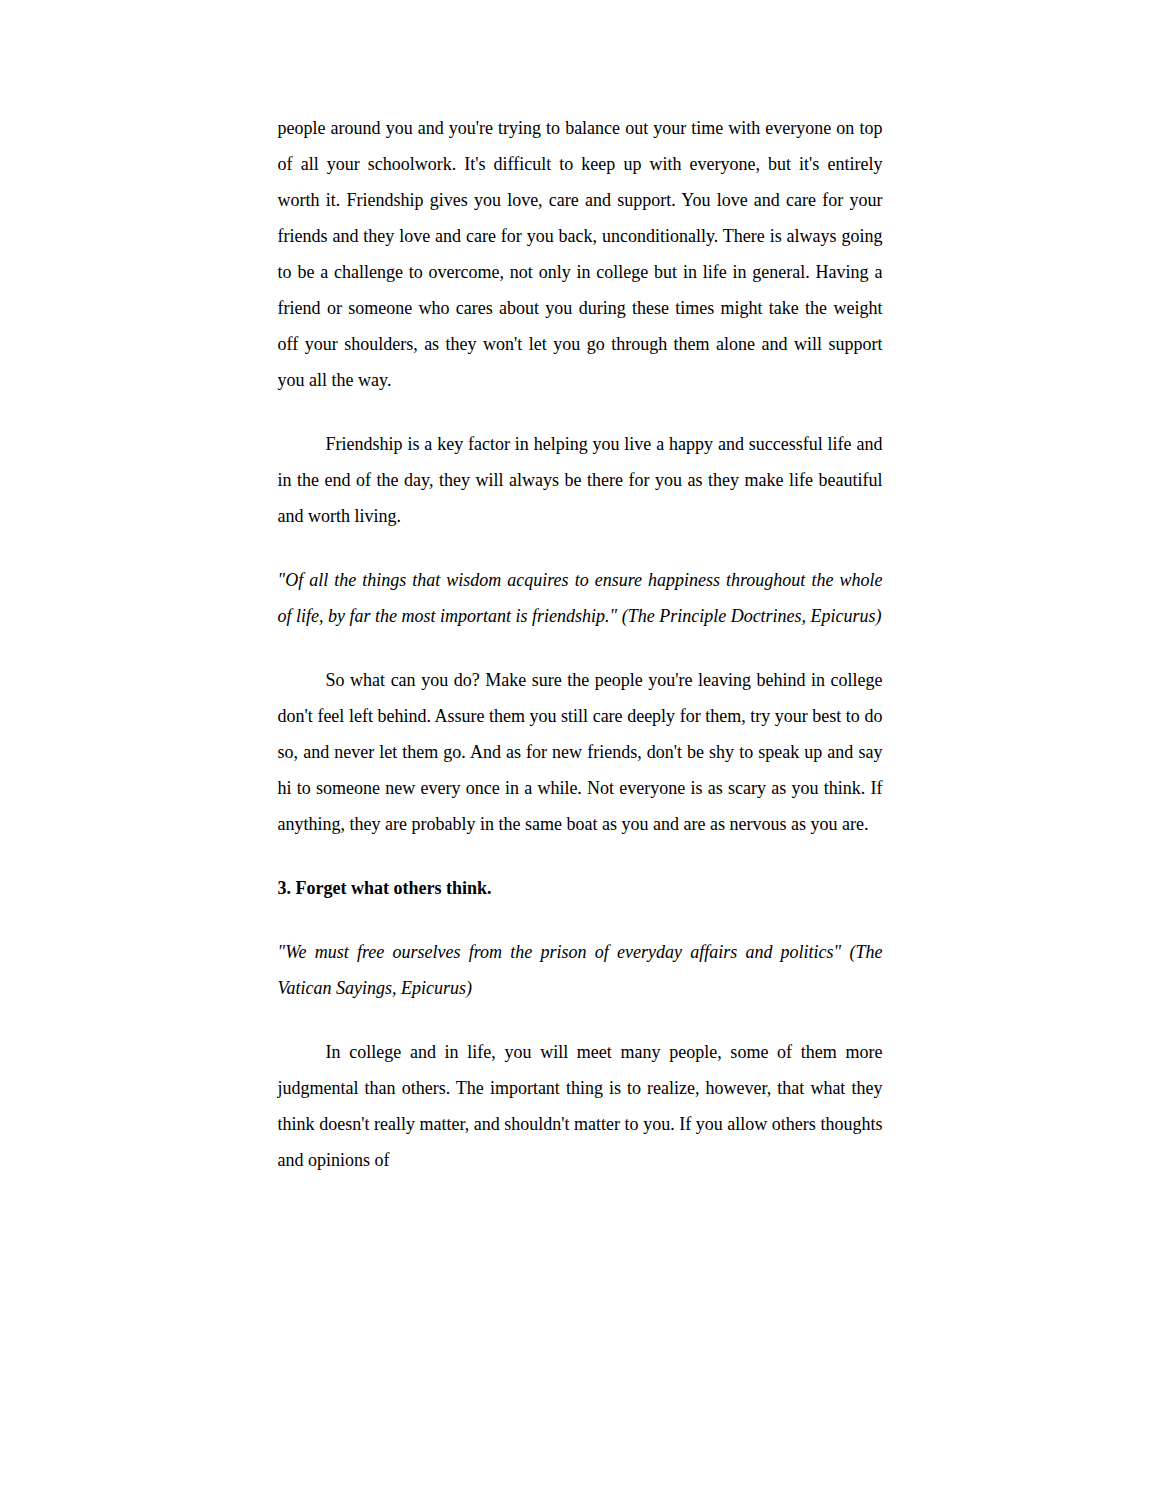people around you and you're trying to balance out your time with everyone on top of all your schoolwork. It's difficult to keep up with everyone, but it's entirely worth it. Friendship gives you love, care and support. You love and care for your friends and they love and care for you back, unconditionally. There is always going to be a challenge to overcome, not only in college but in life in general. Having a friend or someone who cares about you during these times might take the weight off your shoulders, as they won't let you go through them alone and will support you all the way.
Friendship is a key factor in helping you live a happy and successful life and in the end of the day, they will always be there for you as they make life beautiful and worth living.
"Of all the things that wisdom acquires to ensure happiness throughout the whole of life, by far the most important is friendship." (The Principle Doctrines, Epicurus)
So what can you do? Make sure the people you're leaving behind in college don't feel left behind. Assure them you still care deeply for them, try your best to do so, and never let them go. And as for new friends, don't be shy to speak up and say hi to someone new every once in a while. Not everyone is as scary as you think. If anything, they are probably in the same boat as you and are as nervous as you are.
3. Forget what others think.
"We must free ourselves from the prison of everyday affairs and politics" (The Vatican Sayings, Epicurus)
In college and in life, you will meet many people, some of them more judgmental than others. The important thing is to realize, however, that what they think doesn't really matter, and shouldn't matter to you. If you allow others thoughts and opinions of